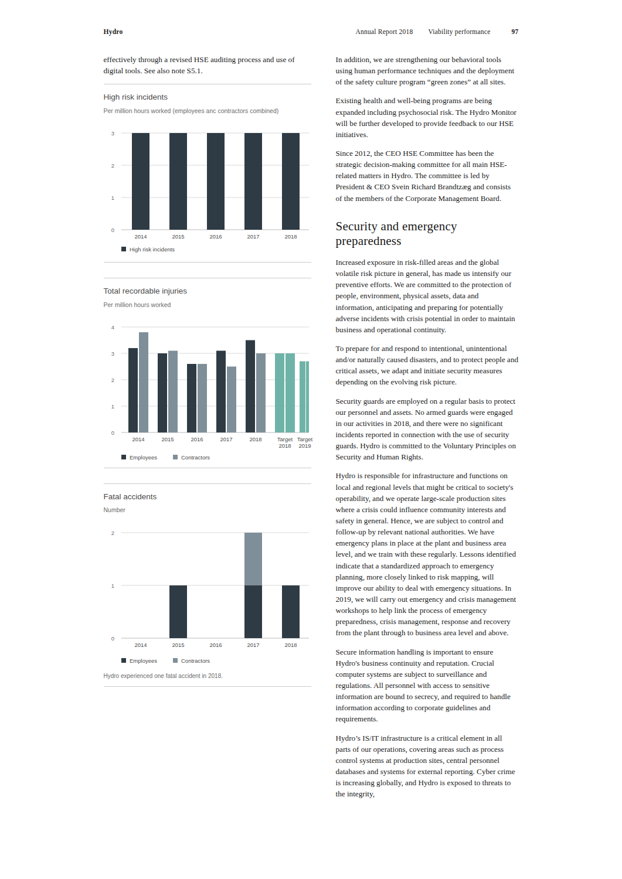Hydro
Annual Report 2018 Viability performance 97
effectively through a revised HSE auditing process and use of digital tools. See also note S5.1.
High risk incidents
Per million hours worked (employees anc contractors combined)
3 2 1 0 2014 2015 2016 2017 2018 High risk incidents
Total recordable injuries
Per million hours worked
4 3 2 1 0 2014 2015 2016 2017 2018 Target 2018 Target 2019 Employees Contractors
Fatal accidents
Number
2 1 0 2014 2015 2016 2017 2018 Employees Contractors
Hydro experienced one fatal accident in 2018.
In addition, we are strengthening our behavioral tools using human performance techniques and the deployment of the safety culture program “green zones” at all sites.
Existing health and well-being programs are being expanded including psychosocial risk. The Hydro Monitor will be further developed to provide feedback to our HSE initiatives.
Since 2012, the CEO HSE Committee has been the strategic decision-making committee for all main HSE-related matters in Hydro. The committee is led by President & CEO Svein Richard Brandtzæg and consists of the members of the Corporate Management Board.
Security and emergency preparedness
Increased exposure in risk-filled areas and the global volatile risk picture in general, has made us intensify our preventive efforts. We are committed to the protection of people, environment, physical assets, data and information, anticipating and preparing for potentially adverse incidents with crisis potential in order to maintain business and operational continuity.
To prepare for and respond to intentional, unintentional and/or naturally caused disasters, and to protect people and critical assets, we adapt and initiate security measures depending on the evolving risk picture.
Security guards are employed on a regular basis to protect our personnel and assets. No armed guards were engaged in our activities in 2018, and there were no significant incidents reported in connection with the use of security guards. Hydro is committed to the Voluntary Principles on Security and Human Rights.
Hydro is responsible for infrastructure and functions on local and regional levels that might be critical to society's operability, and we operate large-scale production sites where a crisis could influence community interests and safety in general. Hence, we are subject to control and follow-up by relevant national authorities. We have emergency plans in place at the plant and business area level, and we train with these regularly. Lessons identified indicate that a standardized approach to emergency planning, more closely linked to risk mapping, will improve our ability to deal with emergency situations. In 2019, we will carry out emergency and crisis management workshops to help link the process of emergency preparedness, crisis management, response and recovery from the plant through to business area level and above.
Secure information handling is important to ensure Hydro's business continuity and reputation. Crucial computer systems are subject to surveillance and regulations. All personnel with access to sensitive information are bound to secrecy, and required to handle information according to corporate guidelines and requirements.
Hydro’s IS/IT infrastructure is a critical element in all parts of our operations, covering areas such as process control systems at production sites, central personnel databases and systems for external reporting. Cyber crime is increasing globally, and Hydro is exposed to threats to the integrity,